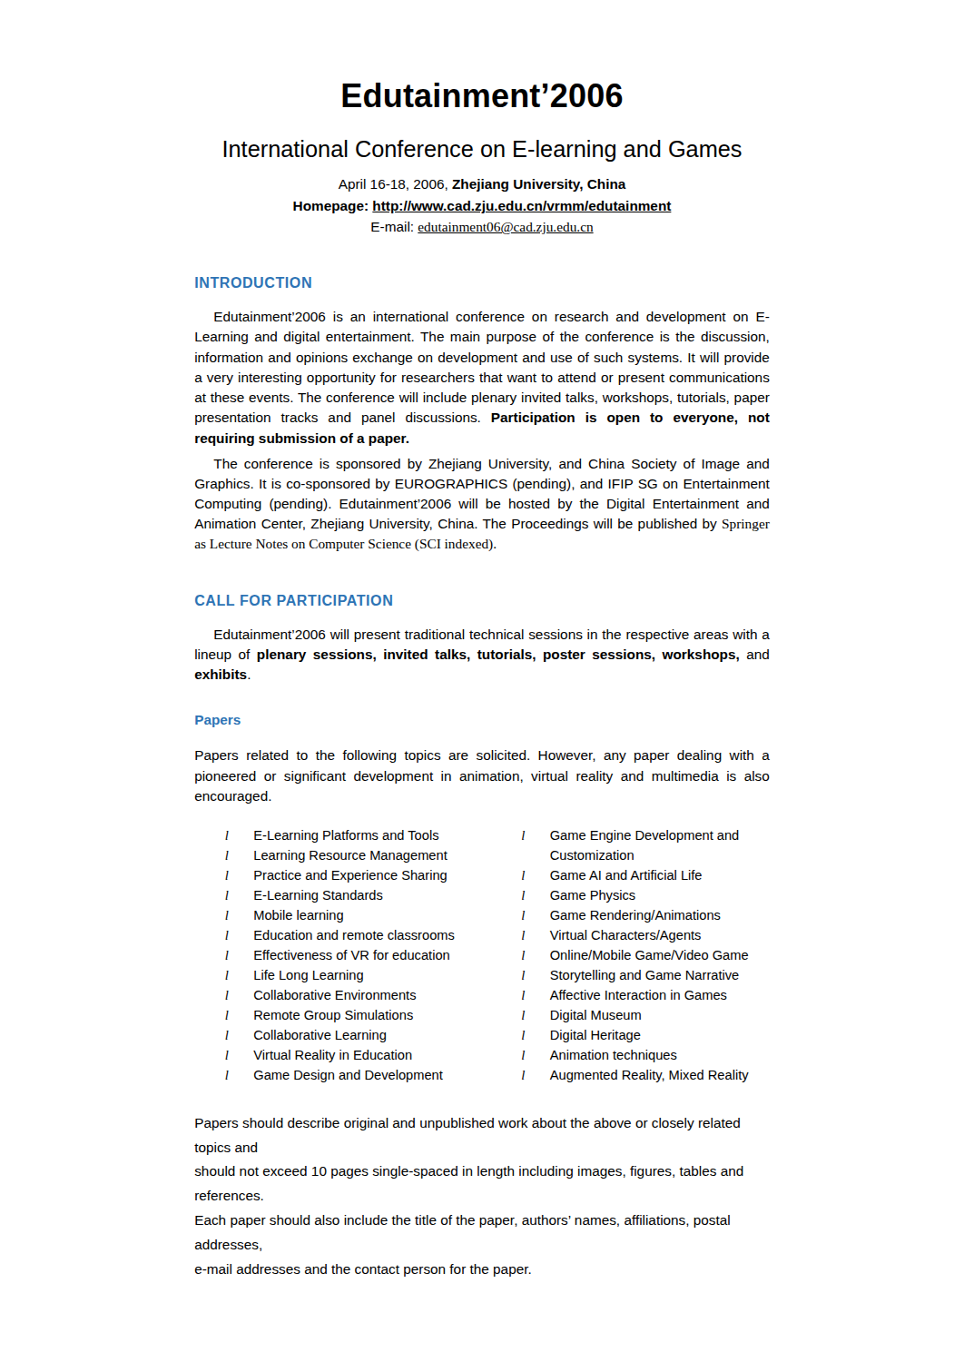Edutainment’2006
International Conference on E-learning and Games
April 16-18, 2006, Zhejiang University, China
Homepage: http://www.cad.zju.edu.cn/vrmm/edutainment
E-mail: edutainment06@cad.zju.edu.cn
INTRODUCTION
Edutainment’2006 is an international conference on research and development on E-Learning and digital entertainment. The main purpose of the conference is the discussion, information and opinions exchange on development and use of such systems. It will provide a very interesting opportunity for researchers that want to attend or present communications at these events. The conference will include plenary invited talks, workshops, tutorials, paper presentation tracks and panel discussions. Participation is open to everyone, not requiring submission of a paper.
The conference is sponsored by Zhejiang University, and China Society of Image and Graphics. It is co-sponsored by EUROGRAPHICS (pending), and IFIP SG on Entertainment Computing (pending). Edutainment’2006 will be hosted by the Digital Entertainment and Animation Center, Zhejiang University, China. The Proceedings will be published by Springer as Lecture Notes on Computer Science (SCI indexed).
CALL FOR PARTICIPATION
Edutainment’2006 will present traditional technical sessions in the respective areas with a lineup of plenary sessions, invited talks, tutorials, poster sessions, workshops, and exhibits.
Papers
Papers related to the following topics are solicited. However, any paper dealing with a pioneered or significant development in animation, virtual reality and multimedia is also encouraged.
| l | E-Learning Platforms and Tools | l | Game Engine Development and |
| l | Learning Resource Management | | Customization |
| l | Practice and Experience Sharing | l | Game AI and Artificial Life |
| l | E-Learning Standards | l | Game Physics |
| l | Mobile learning | l | Game Rendering/Animations |
| l | Education and remote classrooms | l | Virtual Characters/Agents |
| l | Effectiveness of VR for education | l | Online/Mobile Game/Video Game |
| l | Life Long Learning | l | Storytelling and Game Narrative |
| l | Collaborative Environments | l | Affective Interaction in Games |
| l | Remote Group Simulations | l | Digital Museum |
| l | Collaborative Learning | l | Digital Heritage |
| l | Virtual Reality in Education | l | Animation techniques |
| l | Game Design and Development | l | Augmented Reality, Mixed Reality |
Papers should describe original and unpublished work about the above or closely related topics and
should not exceed 10 pages single-spaced in length including images, figures, tables and references.
Each paper should also include the title of the paper, authors’ names, affiliations, postal addresses,
e-mail addresses and the contact person for the paper.